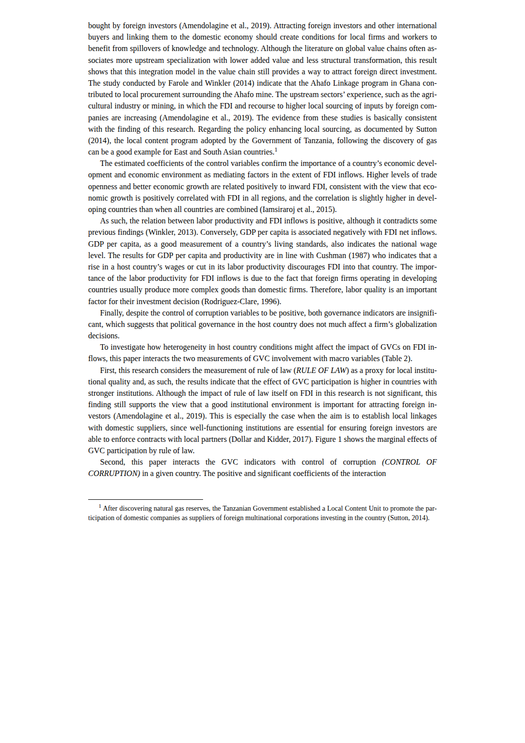bought by foreign investors (Amendolagine et al., 2019). Attracting foreign investors and other international buyers and linking them to the domestic economy should create conditions for local firms and workers to benefit from spillovers of knowledge and technology. Although the literature on global value chains often associates more upstream specialization with lower added value and less structural transformation, this result shows that this integration model in the value chain still provides a way to attract foreign direct investment. The study conducted by Farole and Winkler (2014) indicate that the Ahafo Linkage program in Ghana contributed to local procurement surrounding the Ahafo mine. The upstream sectors’ experience, such as the agricultural industry or mining, in which the FDI and recourse to higher local sourcing of inputs by foreign companies are increasing (Amendolagine et al., 2019). The evidence from these studies is basically consistent with the finding of this research. Regarding the policy enhancing local sourcing, as documented by Sutton (2014), the local content program adopted by the Government of Tanzania, following the discovery of gas can be a good example for East and South Asian countries.1
The estimated coefficients of the control variables confirm the importance of a country’s economic development and economic environment as mediating factors in the extent of FDI inflows. Higher levels of trade openness and better economic growth are related positively to inward FDI, consistent with the view that economic growth is positively correlated with FDI in all regions, and the correlation is slightly higher in developing countries than when all countries are combined (Iamsiraroj et al., 2015).
As such, the relation between labor productivity and FDI inflows is positive, although it contradicts some previous findings (Winkler, 2013). Conversely, GDP per capita is associated negatively with FDI net inflows. GDP per capita, as a good measurement of a country’s living standards, also indicates the national wage level. The results for GDP per capita and productivity are in line with Cushman (1987) who indicates that a rise in a host country’s wages or cut in its labor productivity discourages FDI into that country. The importance of the labor productivity for FDI inflows is due to the fact that foreign firms operating in developing countries usually produce more complex goods than domestic firms. Therefore, labor quality is an important factor for their investment decision (Rodriguez-Clare, 1996).
Finally, despite the control of corruption variables to be positive, both governance indicators are insignificant, which suggests that political governance in the host country does not much affect a firm’s globalization decisions.
To investigate how heterogeneity in host country conditions might affect the impact of GVCs on FDI inflows, this paper interacts the two measurements of GVC involvement with macro variables (Table 2).
First, this research considers the measurement of rule of law (RULE OF LAW) as a proxy for local institutional quality and, as such, the results indicate that the effect of GVC participation is higher in countries with stronger institutions. Although the impact of rule of law itself on FDI in this research is not significant, this finding still supports the view that a good institutional environment is important for attracting foreign investors (Amendolagine et al., 2019). This is especially the case when the aim is to establish local linkages with domestic suppliers, since well-functioning institutions are essential for ensuring foreign investors are able to enforce contracts with local partners (Dollar and Kidder, 2017). Figure 1 shows the marginal effects of GVC participation by rule of law.
Second, this paper interacts the GVC indicators with control of corruption (CONTROL OF CORRUPTION) in a given country. The positive and significant coefficients of the interaction
1 After discovering natural gas reserves, the Tanzanian Government established a Local Content Unit to promote the participation of domestic companies as suppliers of foreign multinational corporations investing in the country (Sutton, 2014).